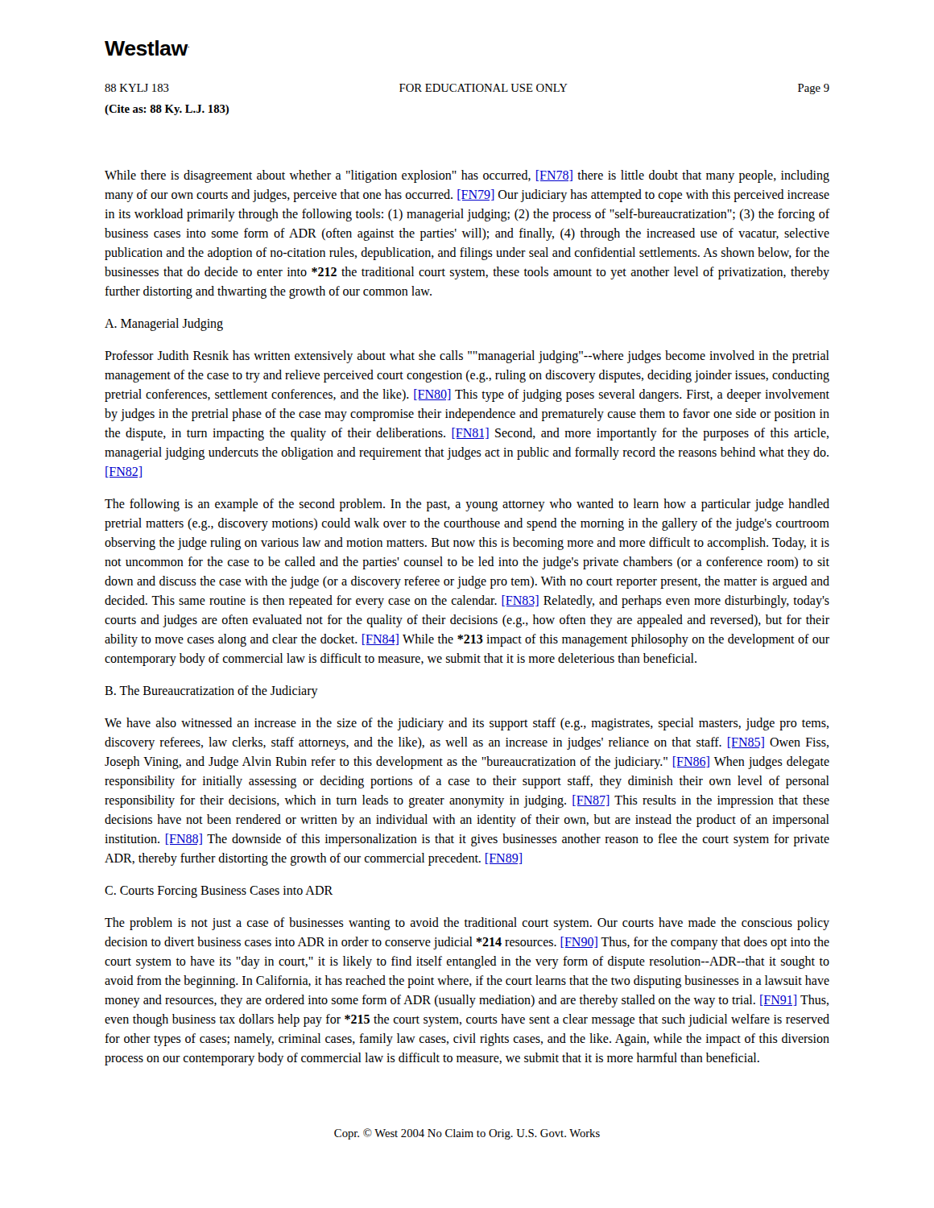Westlaw.
88 KYLJ 183
FOR EDUCATIONAL USE ONLY
Page 9
(Cite as: 88 Ky. L.J. 183)
While there is disagreement about whether a "litigation explosion" has occurred, [FN78] there is little doubt that many people, including many of our own courts and judges, perceive that one has occurred. [FN79] Our judiciary has attempted to cope with this perceived increase in its workload primarily through the following tools: (1) managerial judging; (2) the process of "self-bureaucratization"; (3) the forcing of business cases into some form of ADR (often against the parties' will); and finally, (4) through the increased use of vacatur, selective publication and the adoption of no-citation rules, depublication, and filings under seal and confidential settlements. As shown below, for the businesses that do decide to enter into *212 the traditional court system, these tools amount to yet another level of privatization, thereby further distorting and thwarting the growth of our common law.
A. Managerial Judging
Professor Judith Resnik has written extensively about what she calls ""managerial judging"--where judges become involved in the pretrial management of the case to try and relieve perceived court congestion (e.g., ruling on discovery disputes, deciding joinder issues, conducting pretrial conferences, settlement conferences, and the like). [FN80] This type of judging poses several dangers. First, a deeper involvement by judges in the pretrial phase of the case may compromise their independence and prematurely cause them to favor one side or position in the dispute, in turn impacting the quality of their deliberations. [FN81] Second, and more importantly for the purposes of this article, managerial judging undercuts the obligation and requirement that judges act in public and formally record the reasons behind what they do. [FN82]
The following is an example of the second problem. In the past, a young attorney who wanted to learn how a particular judge handled pretrial matters (e.g., discovery motions) could walk over to the courthouse and spend the morning in the gallery of the judge's courtroom observing the judge ruling on various law and motion matters. But now this is becoming more and more difficult to accomplish. Today, it is not uncommon for the case to be called and the parties' counsel to be led into the judge's private chambers (or a conference room) to sit down and discuss the case with the judge (or a discovery referee or judge pro tem). With no court reporter present, the matter is argued and decided. This same routine is then repeated for every case on the calendar. [FN83] Relatedly, and perhaps even more disturbingly, today's courts and judges are often evaluated not for the quality of their decisions (e.g., how often they are appealed and reversed), but for their ability to move cases along and clear the docket. [FN84] While the *213 impact of this management philosophy on the development of our contemporary body of commercial law is difficult to measure, we submit that it is more deleterious than beneficial.
B. The Bureaucratization of the Judiciary
We have also witnessed an increase in the size of the judiciary and its support staff (e.g., magistrates, special masters, judge pro tems, discovery referees, law clerks, staff attorneys, and the like), as well as an increase in judges' reliance on that staff. [FN85] Owen Fiss, Joseph Vining, and Judge Alvin Rubin refer to this development as the "bureaucratization of the judiciary." [FN86] When judges delegate responsibility for initially assessing or deciding portions of a case to their support staff, they diminish their own level of personal responsibility for their decisions, which in turn leads to greater anonymity in judging. [FN87] This results in the impression that these decisions have not been rendered or written by an individual with an identity of their own, but are instead the product of an impersonal institution. [FN88] The downside of this impersonalization is that it gives businesses another reason to flee the court system for private ADR, thereby further distorting the growth of our commercial precedent. [FN89]
C. Courts Forcing Business Cases into ADR
The problem is not just a case of businesses wanting to avoid the traditional court system. Our courts have made the conscious policy decision to divert business cases into ADR in order to conserve judicial *214 resources. [FN90] Thus, for the company that does opt into the court system to have its "day in court," it is likely to find itself entangled in the very form of dispute resolution--ADR--that it sought to avoid from the beginning. In California, it has reached the point where, if the court learns that the two disputing businesses in a lawsuit have money and resources, they are ordered into some form of ADR (usually mediation) and are thereby stalled on the way to trial. [FN91] Thus, even though business tax dollars help pay for *215 the court system, courts have sent a clear message that such judicial welfare is reserved for other types of cases; namely, criminal cases, family law cases, civil rights cases, and the like. Again, while the impact of this diversion process on our contemporary body of commercial law is difficult to measure, we submit that it is more harmful than beneficial.
Copr. © West 2004 No Claim to Orig. U.S. Govt. Works